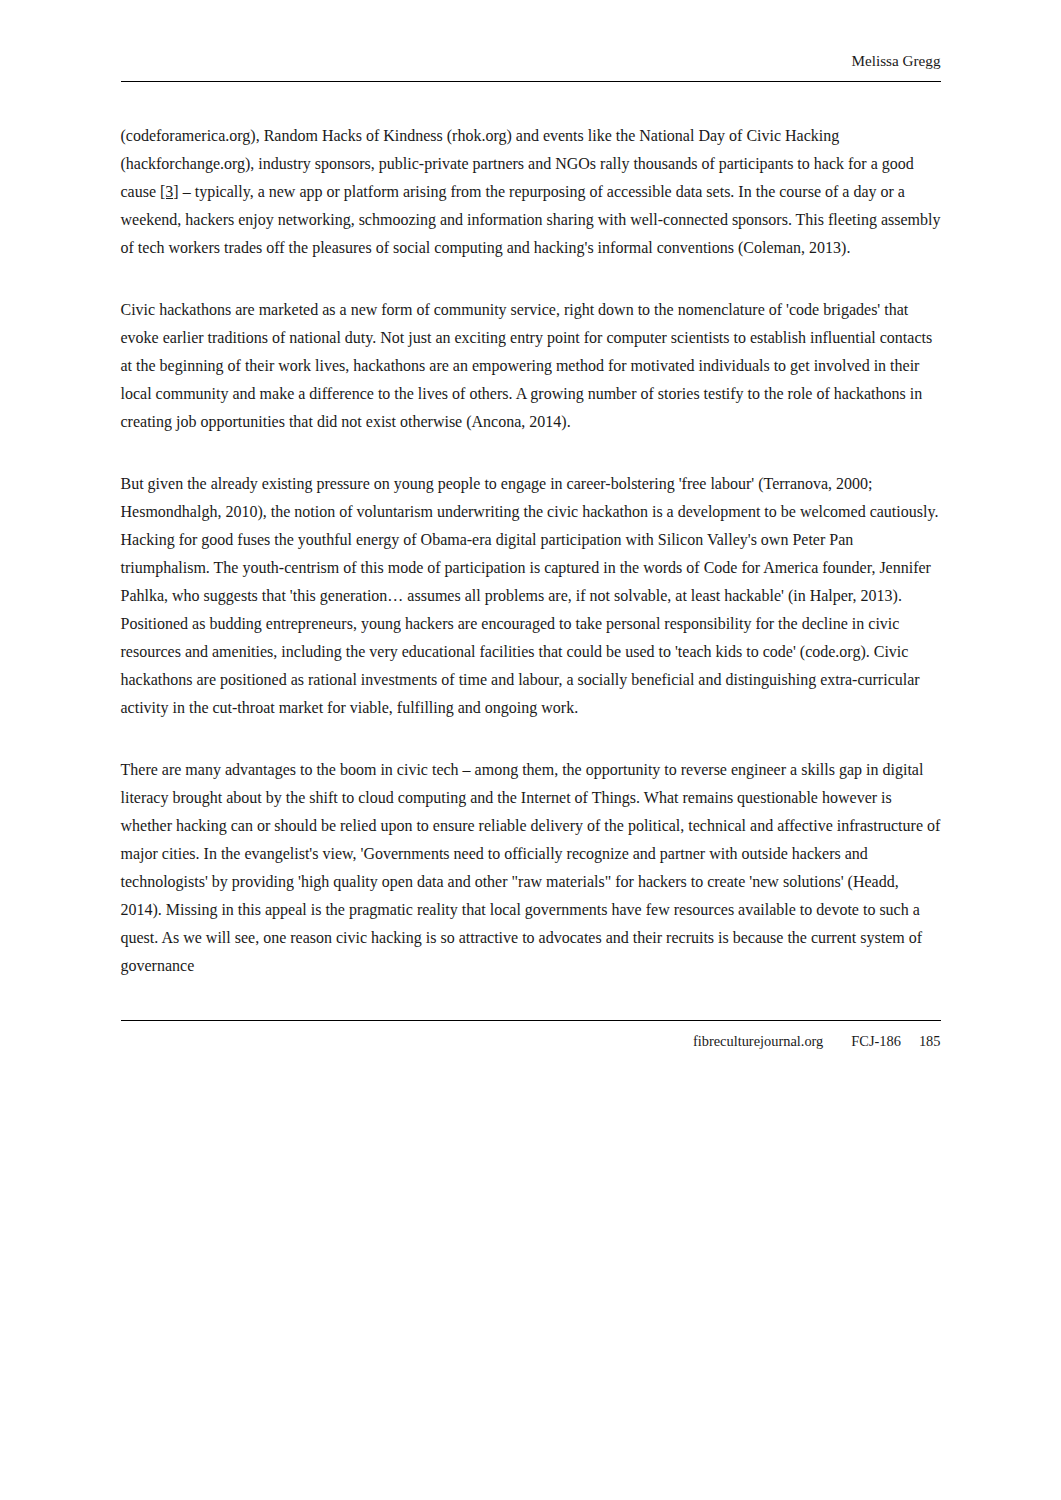Melissa Gregg
(codeforamerica.org), Random Hacks of Kindness (rhok.org) and events like the National Day of Civic Hacking (hackforchange.org), industry sponsors, public-private partners and NGOs rally thousands of participants to hack for a good cause [3] – typically, a new app or platform arising from the repurposing of accessible data sets. In the course of a day or a weekend, hackers enjoy networking, schmoozing and information sharing with well-connected sponsors. This fleeting assembly of tech workers trades off the pleasures of social computing and hacking's informal conventions (Coleman, 2013).
Civic hackathons are marketed as a new form of community service, right down to the nomenclature of 'code brigades' that evoke earlier traditions of national duty. Not just an exciting entry point for computer scientists to establish influential contacts at the beginning of their work lives, hackathons are an empowering method for motivated individuals to get involved in their local community and make a difference to the lives of others. A growing number of stories testify to the role of hackathons in creating job opportunities that did not exist otherwise (Ancona, 2014).
But given the already existing pressure on young people to engage in career-bolstering 'free labour' (Terranova, 2000; Hesmondhalgh, 2010), the notion of voluntarism underwriting the civic hackathon is a development to be welcomed cautiously. Hacking for good fuses the youthful energy of Obama-era digital participation with Silicon Valley's own Peter Pan triumphalism. The youth-centrism of this mode of participation is captured in the words of Code for America founder, Jennifer Pahlka, who suggests that 'this generation… assumes all problems are, if not solvable, at least hackable' (in Halper, 2013). Positioned as budding entrepreneurs, young hackers are encouraged to take personal responsibility for the decline in civic resources and amenities, including the very educational facilities that could be used to 'teach kids to code' (code.org). Civic hackathons are positioned as rational investments of time and labour, a socially beneficial and distinguishing extra-curricular activity in the cut-throat market for viable, fulfilling and ongoing work.
There are many advantages to the boom in civic tech – among them, the opportunity to reverse engineer a skills gap in digital literacy brought about by the shift to cloud computing and the Internet of Things. What remains questionable however is whether hacking can or should be relied upon to ensure reliable delivery of the political, technical and affective infrastructure of major cities. In the evangelist's view, 'Governments need to officially recognize and partner with outside hackers and technologists' by providing 'high quality open data and other "raw materials" for hackers to create 'new solutions' (Headd, 2014). Missing in this appeal is the pragmatic reality that local governments have few resources available to devote to such a quest. As we will see, one reason civic hacking is so attractive to advocates and their recruits is because the current system of governance
fibreculturejournal.org FCJ-186185